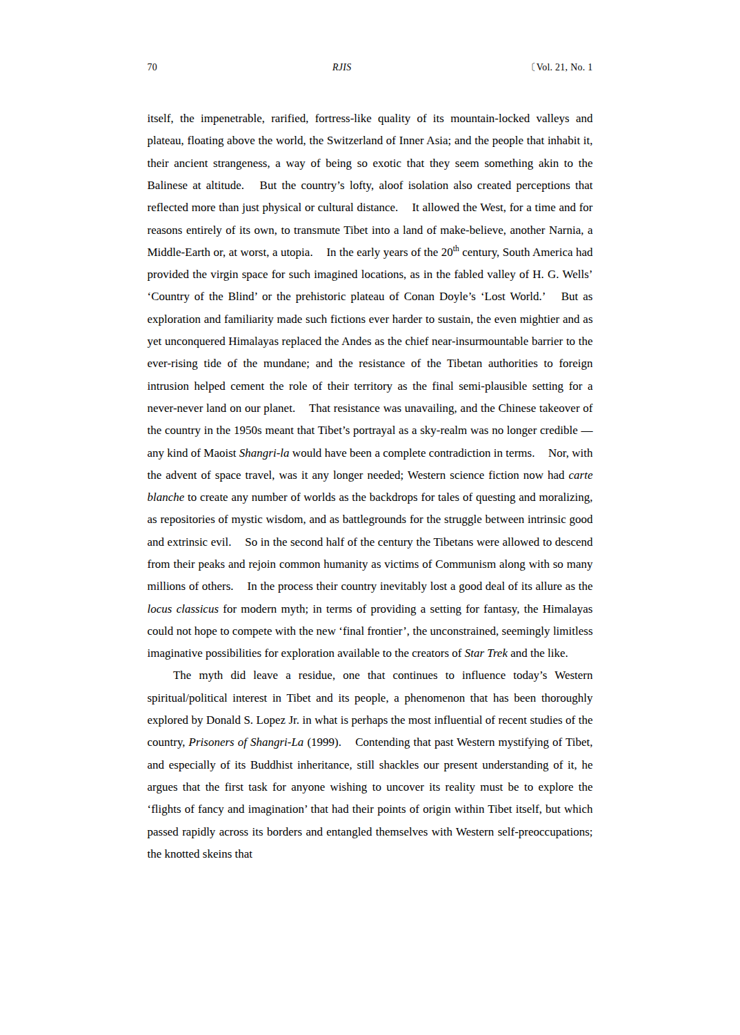70 RJIS 〔Vol. 21, No. 1
itself, the impenetrable, rarified, fortress-like quality of its mountain-locked valleys and plateau, floating above the world, the Switzerland of Inner Asia; and the people that inhabit it, their ancient strangeness, a way of being so exotic that they seem something akin to the Balinese at altitude. But the country’s lofty, aloof isolation also created perceptions that reflected more than just physical or cultural distance. It allowed the West, for a time and for reasons entirely of its own, to transmute Tibet into a land of make-believe, another Narnia, a Middle-Earth or, at worst, a utopia. In the early years of the 20th century, South America had provided the virgin space for such imagined locations, as in the fabled valley of H. G. Wells’ ‘Country of the Blind’ or the prehistoric plateau of Conan Doyle’s ‘Lost World.’ But as exploration and familiarity made such fictions ever harder to sustain, the even mightier and as yet unconquered Himalayas replaced the Andes as the chief near-insurmountable barrier to the ever-rising tide of the mundane; and the resistance of the Tibetan authorities to foreign intrusion helped cement the role of their territory as the final semi-plausible setting for a never-never land on our planet. That resistance was unavailing, and the Chinese takeover of the country in the 1950s meant that Tibet’s portrayal as a sky-realm was no longer credible — any kind of Maoist Shangri-la would have been a complete contradiction in terms. Nor, with the advent of space travel, was it any longer needed; Western science fiction now had carte blanche to create any number of worlds as the backdrops for tales of questing and moralizing, as repositories of mystic wisdom, and as battlegrounds for the struggle between intrinsic good and extrinsic evil. So in the second half of the century the Tibetans were allowed to descend from their peaks and rejoin common humanity as victims of Communism along with so many millions of others. In the process their country inevitably lost a good deal of its allure as the locus classicus for modern myth; in terms of providing a setting for fantasy, the Himalayas could not hope to compete with the new ‘final frontier’, the unconstrained, seemingly limitless imaginative possibilities for exploration available to the creators of Star Trek and the like.
The myth did leave a residue, one that continues to influence today’s Western spiritual/political interest in Tibet and its people, a phenomenon that has been thoroughly explored by Donald S. Lopez Jr. in what is perhaps the most influential of recent studies of the country, Prisoners of Shangri-La (1999). Contending that past Western mystifying of Tibet, and especially of its Buddhist inheritance, still shackles our present understanding of it, he argues that the first task for anyone wishing to uncover its reality must be to explore the ‘flights of fancy and imagination’ that had their points of origin within Tibet itself, but which passed rapidly across its borders and entangled themselves with Western self-preoccupations; the knotted skeins that